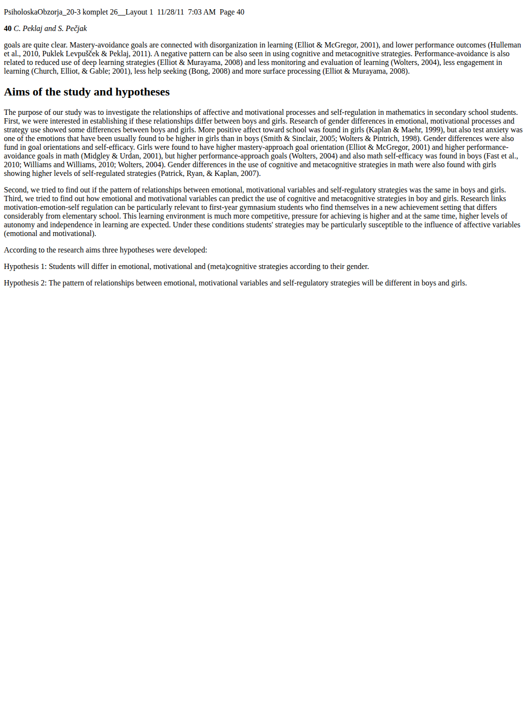PsiholoskaObzorja_20-3 komplet 26__Layout 1 11/28/11 7:03 AM Page 40
40 C. Peklaj and S. Pečjak
goals are quite clear. Mastery-avoidance goals are connected with disorganization in learning (Elliot & McGregor, 2001), and lower performance outcomes (Hulleman et al., 2010, Puklek Levpušček & Peklaj, 2011). A negative pattern can be also seen in using cognitive and metacognitive strategies. Performance-avoidance is also related to reduced use of deep learning strategies (Elliot & Murayama, 2008) and less monitoring and evaluation of learning (Wolters, 2004), less engagement in learning (Church, Elliot, & Gable; 2001), less help seeking (Bong, 2008) and more surface processing (Elliot & Murayama, 2008).
Aims of the study and hypotheses
The purpose of our study was to investigate the relationships of affective and motivational processes and self-regulation in mathematics in secondary school students. First, we were interested in establishing if these relationships differ between boys and girls. Research of gender differences in emotional, motivational processes and strategy use showed some differences between boys and girls. More positive affect toward school was found in girls (Kaplan & Maehr, 1999), but also test anxiety was one of the emotions that have been usually found to be higher in girls than in boys (Smith & Sinclair, 2005; Wolters & Pintrich, 1998). Gender differences were also fund in goal orientations and self-efficacy. Girls were found to have higher mastery-approach goal orientation (Elliot & McGregor, 2001) and higher performance-avoidance goals in math (Midgley & Urdan, 2001), but higher performance-approach goals (Wolters, 2004) and also math self-efficacy was found in boys (Fast et al., 2010; Williams and Williams, 2010; Wolters, 2004). Gender differences in the use of cognitive and metacognitive strategies in math were also found with girls showing higher levels of self-regulated strategies (Patrick, Ryan, & Kaplan, 2007).
Second, we tried to find out if the pattern of relationships between emotional, motivational variables and self-regulatory strategies was the same in boys and girls. Third, we tried to find out how emotional and motivational variables can predict the use of cognitive and metacognitive strategies in boy and girls. Research links motivation-emotion-self regulation can be particularly relevant to first-year gymnasium students who find themselves in a new achievement setting that differs considerably from elementary school. This learning environment is much more competitive, pressure for achieving is higher and at the same time, higher levels of autonomy and independence in learning are expected. Under these conditions students' strategies may be particularly susceptible to the influence of affective variables (emotional and motivational).
According to the research aims three hypotheses were developed:
Hypothesis 1: Students will differ in emotional, motivational and (meta)cognitive strategies according to their gender.
Hypothesis 2: The pattern of relationships between emotional, motivational variables and self-regulatory strategies will be different in boys and girls.